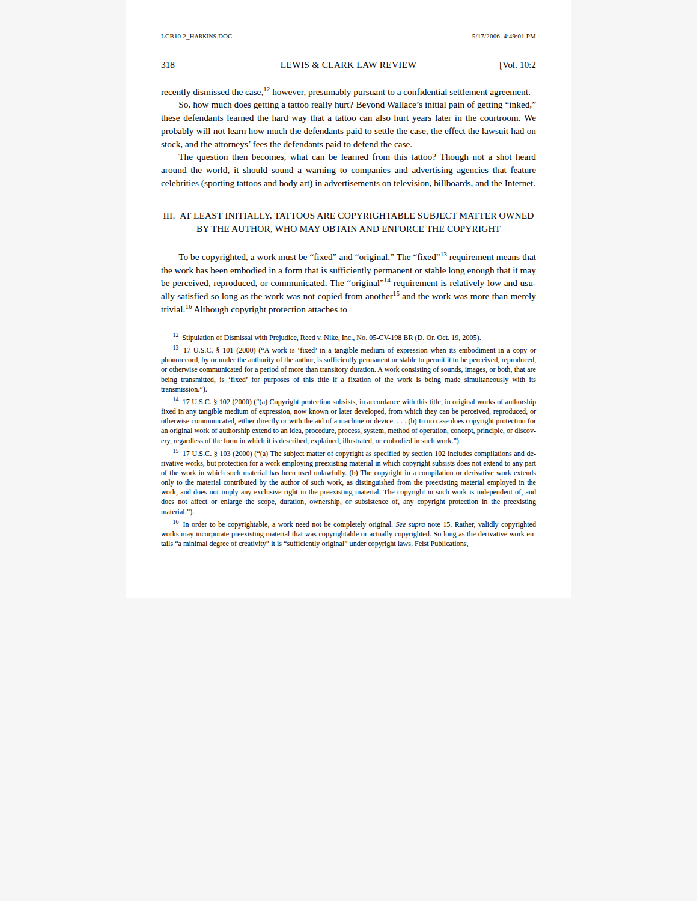LCB10.2_HARKINS.DOC 5/17/2006 4:49:01 PM
318 LEWIS & CLARK LAW REVIEW [Vol. 10:2
recently dismissed the case,12 however, presumably pursuant to a confidential settlement agreement.
So, how much does getting a tattoo really hurt? Beyond Wallace’s initial pain of getting “inked,” these defendants learned the hard way that a tattoo can also hurt years later in the courtroom. We probably will not learn how much the defendants paid to settle the case, the effect the lawsuit had on stock, and the attorneys’ fees the defendants paid to defend the case.
The question then becomes, what can be learned from this tattoo? Though not a shot heard around the world, it should sound a warning to companies and advertising agencies that feature celebrities (sporting tattoos and body art) in advertisements on television, billboards, and the Internet.
III. At Least Initially, Tattoos Are Copyrightable Subject Matter Owned by the Author, Who May Obtain and Enforce the Copyright
To be copyrighted, a work must be “fixed” and “original.” The “fixed”13 requirement means that the work has been embodied in a form that is sufficiently permanent or stable long enough that it may be perceived, reproduced, or communicated. The “original”14 requirement is relatively low and usually satisfied so long as the work was not copied from another15 and the work was more than merely trivial.16 Although copyright protection attaches to
12 Stipulation of Dismissal with Prejudice, Reed v. Nike, Inc., No. 05-CV-198 BR (D. Or. Oct. 19, 2005).
13 17 U.S.C. § 101 (2000) (“A work is ‘fixed’ in a tangible medium of expression when its embodiment in a copy or phonorecord, by or under the authority of the author, is sufficiently permanent or stable to permit it to be perceived, reproduced, or otherwise communicated for a period of more than transitory duration. A work consisting of sounds, images, or both, that are being transmitted, is ‘fixed’ for purposes of this title if a fixation of the work is being made simultaneously with its transmission.”).
14 17 U.S.C. § 102 (2000) (“(a) Copyright protection subsists, in accordance with this title, in original works of authorship fixed in any tangible medium of expression, now known or later developed, from which they can be perceived, reproduced, or otherwise communicated, either directly or with the aid of a machine or device. . . . (b) In no case does copyright protection for an original work of authorship extend to an idea, procedure, process, system, method of operation, concept, principle, or discovery, regardless of the form in which it is described, explained, illustrated, or embodied in such work.”).
15 17 U.S.C. § 103 (2000) (“(a) The subject matter of copyright as specified by section 102 includes compilations and derivative works, but protection for a work employing preexisting material in which copyright subsists does not extend to any part of the work in which such material has been used unlawfully. (b) The copyright in a compilation or derivative work extends only to the material contributed by the author of such work, as distinguished from the preexisting material employed in the work, and does not imply any exclusive right in the preexisting material. The copyright in such work is independent of, and does not affect or enlarge the scope, duration, ownership, or subsistence of, any copyright protection in the preexisting material.”).
16 In order to be copyrightable, a work need not be completely original. See supra note 15. Rather, validly copyrighted works may incorporate preexisting material that was copyrightable or actually copyrighted. So long as the derivative work entails “a minimal degree of creativity” it is “sufficiently original” under copyright laws. Feist Publications,